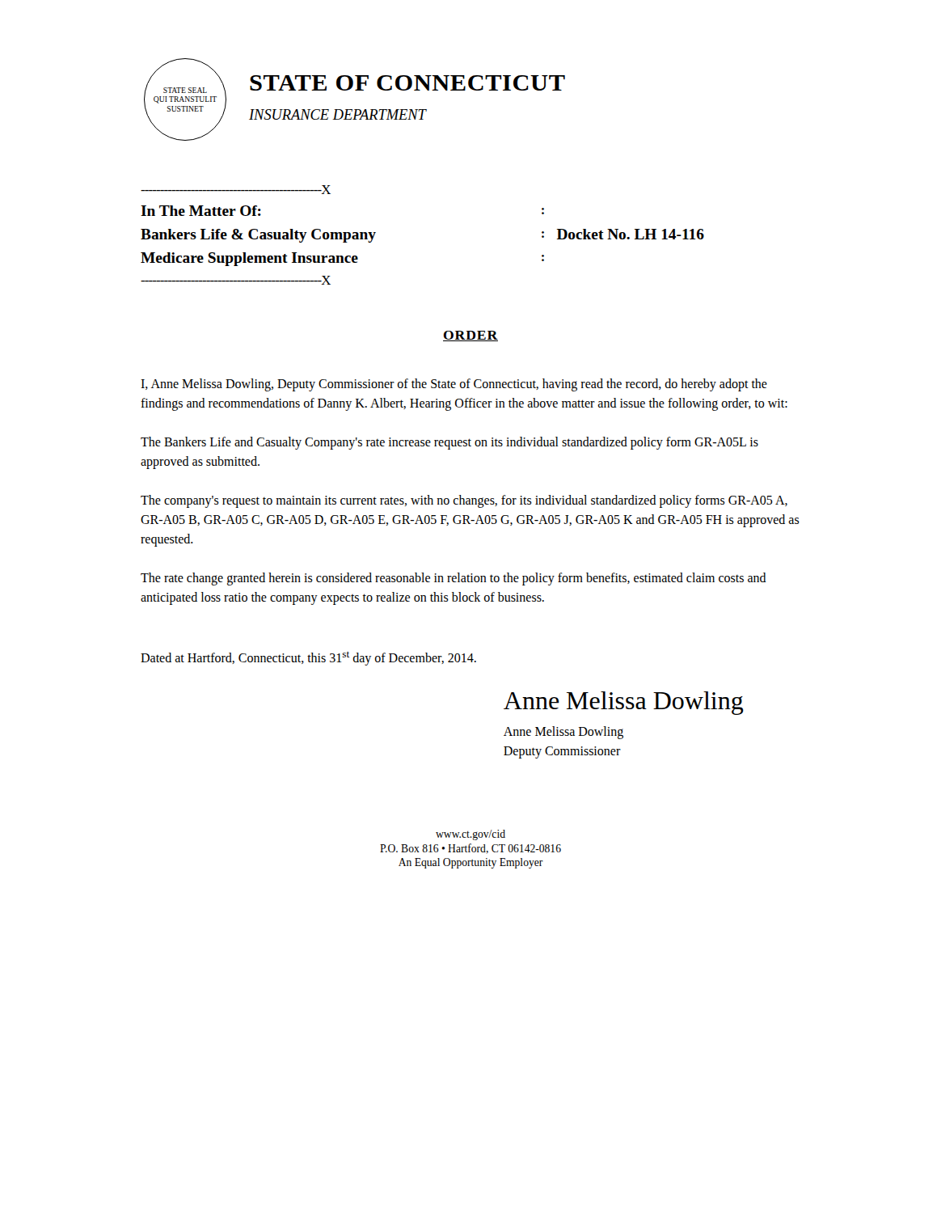STATE SEAL
QUI TRANSTULIT SUSTINET
STATE OF CONNECTICUT
INSURANCE DEPARTMENT
-----------------------------------------------X
| In The Matter Of: | : | |
| Bankers Life & Casualty Company | : | Docket No. LH 14-116 |
| Medicare Supplement Insurance | : | |
-----------------------------------------------X
ORDER
I, Anne Melissa Dowling, Deputy Commissioner of the State of Connecticut, having read the record, do hereby adopt the findings and recommendations of Danny K. Albert, Hearing Officer in the above matter and issue the following order, to wit:
The Bankers Life and Casualty Company's rate increase request on its individual standardized policy form GR-A05L is approved as submitted.
The company's request to maintain its current rates, with no changes, for its individual standardized policy forms GR-A05 A, GR-A05 B, GR-A05 C, GR-A05 D, GR-A05 E, GR-A05 F, GR-A05 G, GR-A05 J, GR-A05 K and GR-A05 FH is approved as requested.
The rate change granted herein is considered reasonable in relation to the policy form benefits, estimated claim costs and anticipated loss ratio the company expects to realize on this block of business.
Dated at Hartford, Connecticut, this 31st day of December, 2014.
Anne Melissa Dowling
Anne Melissa Dowling
Deputy Commissioner
www.ct.gov/cid
P.O. Box 816 • Hartford, CT 06142-0816
An Equal Opportunity Employer